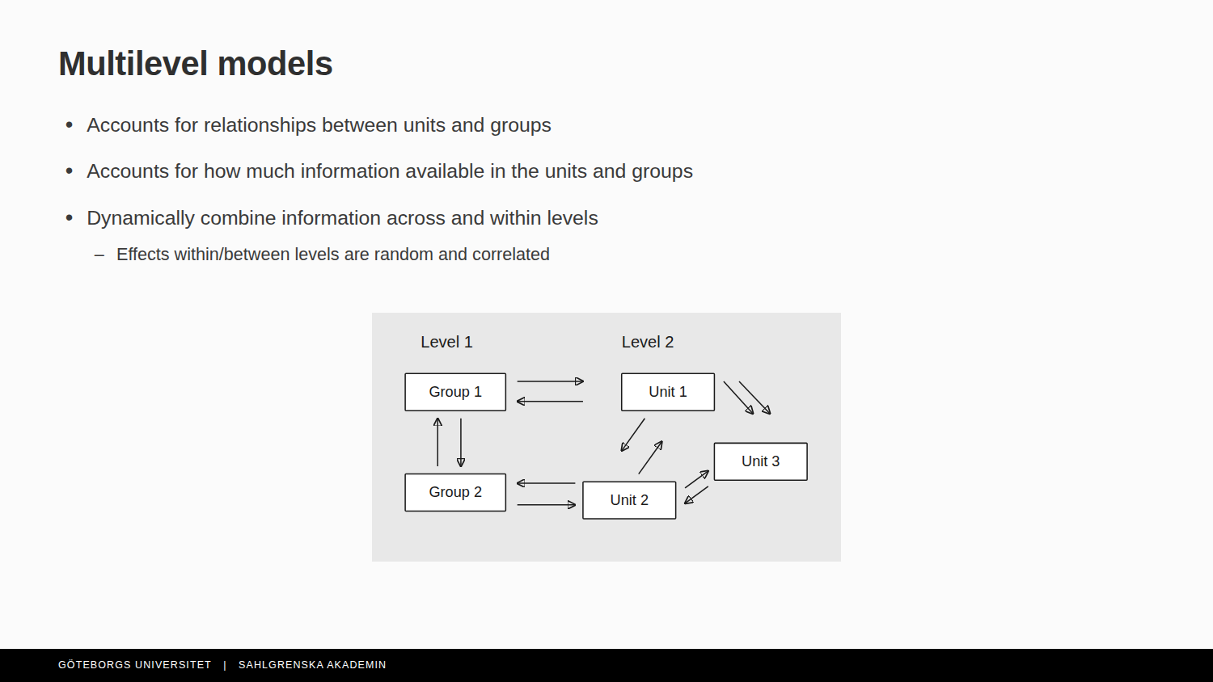Multilevel models
Accounts for relationships between units and groups
Accounts for how much information available in the units and groups
Dynamically combine information across and within levels
Effects within/between levels are random and correlated
Level 1 Level 2 Group 1 Group 2 Unit 1 Unit 2 Unit 3
GÖTEBORGS UNIVERSITET|SAHLGRENSKA AKADEMIN